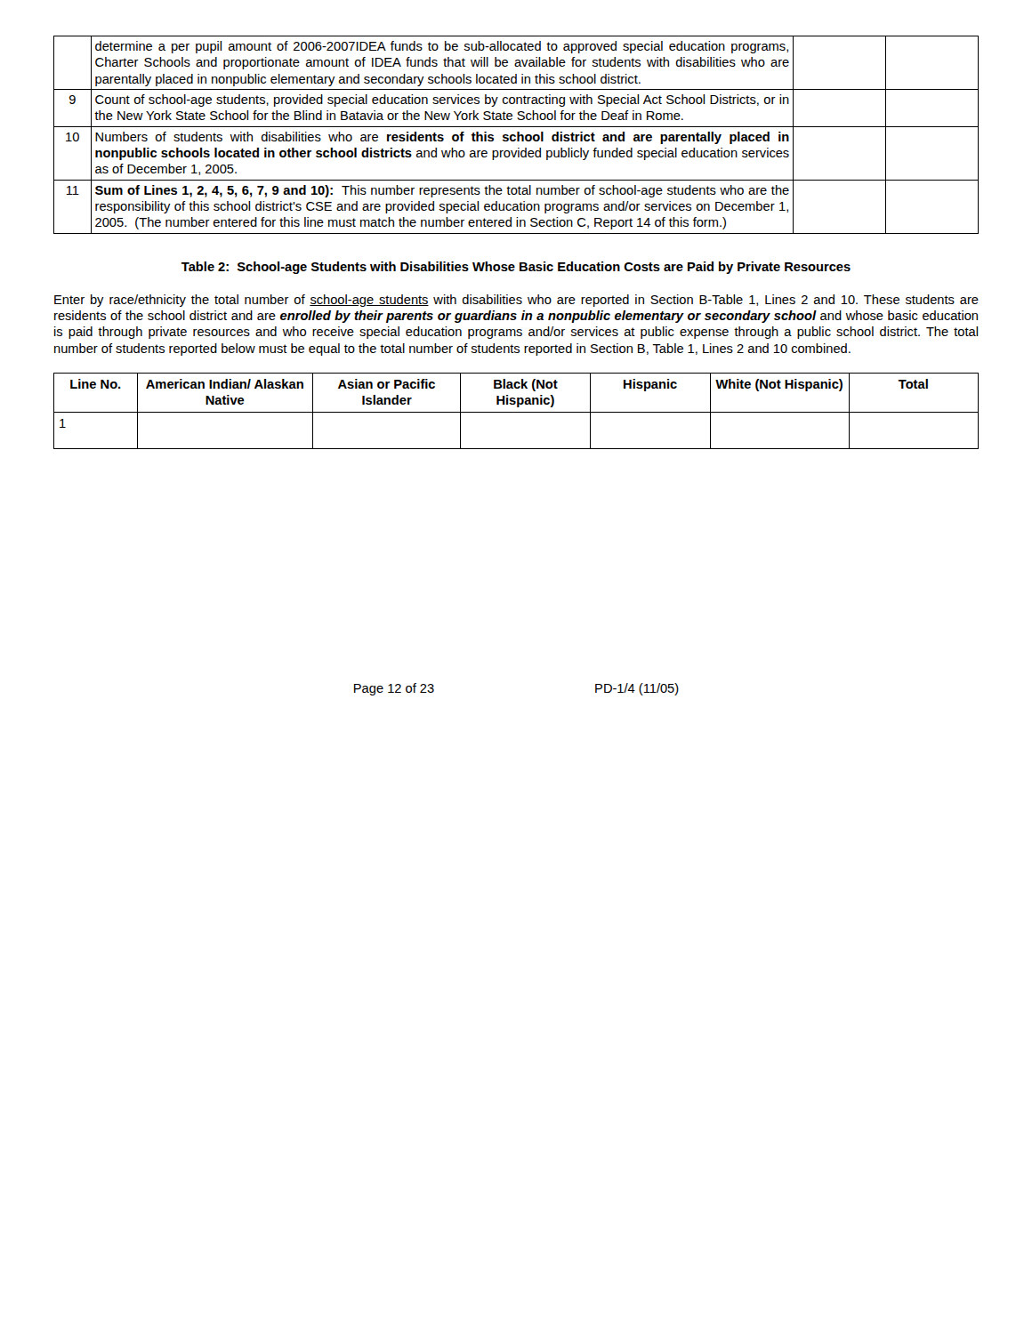| | determine a per pupil amount of 2006-2007IDEA funds to be sub-allocated to approved special education programs, Charter Schools and proportionate amount of IDEA funds that will be available for students with disabilities who are parentally placed in nonpublic elementary and secondary schools located in this school district. | | |
| 9 | Count of school-age students, provided special education services by contracting with Special Act School Districts, or in the New York State School for the Blind in Batavia or the New York State School for the Deaf in Rome. | | |
| 10 | Numbers of students with disabilities who are residents of this school district and are parentally placed in nonpublic schools located in other school districts and who are provided publicly funded special education services as of December 1, 2005. | | |
| 11 | Sum of Lines 1, 2, 4, 5, 6, 7, 9 and 10): This number represents the total number of school-age students who are the responsibility of this school district's CSE and are provided special education programs and/or services on December 1, 2005. (The number entered for this line must match the number entered in Section C, Report 14 of this form.) | | |
Table 2: School-age Students with Disabilities Whose Basic Education Costs are Paid by Private Resources
Enter by race/ethnicity the total number of school-age students with disabilities who are reported in Section B-Table 1, Lines 2 and 10. These students are residents of the school district and are enrolled by their parents or guardians in a nonpublic elementary or secondary school and whose basic education is paid through private resources and who receive special education programs and/or services at public expense through a public school district. The total number of students reported below must be equal to the total number of students reported in Section B, Table 1, Lines 2 and 10 combined.
| Line No. | American Indian/ Alaskan Native | Asian or Pacific Islander | Black (Not Hispanic) | Hispanic | White (Not Hispanic) | Total |
| --- | --- | --- | --- | --- | --- | --- |
| 1 | | | | | | |
Page 12 of 23 PD-1/4 (11/05)